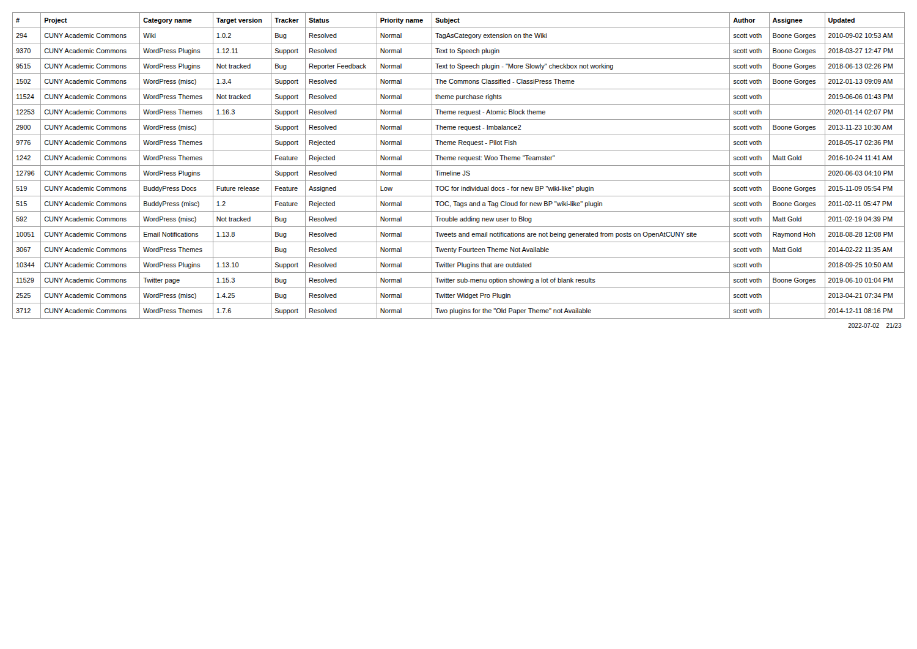| # | Project | Category name | Target version | Tracker | Status | Priority name | Subject | Author | Assignee | Updated |
| --- | --- | --- | --- | --- | --- | --- | --- | --- | --- | --- |
| 294 | CUNY Academic Commons | Wiki | 1.0.2 | Bug | Resolved | Normal | TagAsCategory extension on the Wiki | scott voth | Boone Gorges | 2010-09-02 10:53 AM |
| 9370 | CUNY Academic Commons | WordPress Plugins | 1.12.11 | Support | Resolved | Normal | Text to Speech plugin | scott voth | Boone Gorges | 2018-03-27 12:47 PM |
| 9515 | CUNY Academic Commons | WordPress Plugins | Not tracked | Bug | Reporter Feedback | Normal | Text to Speech plugin - "More Slowly" checkbox not working | scott voth | Boone Gorges | 2018-06-13 02:26 PM |
| 1502 | CUNY Academic Commons | WordPress (misc) | 1.3.4 | Support | Resolved | Normal | The Commons Classified - ClassiPress Theme | scott voth | Boone Gorges | 2012-01-13 09:09 AM |
| 11524 | CUNY Academic Commons | WordPress Themes | Not tracked | Support | Resolved | Normal | theme purchase rights | scott voth | | 2019-06-06 01:43 PM |
| 12253 | CUNY Academic Commons | WordPress Themes | 1.16.3 | Support | Resolved | Normal | Theme request - Atomic Block theme | scott voth | | 2020-01-14 02:07 PM |
| 2900 | CUNY Academic Commons | WordPress (misc) | | Support | Resolved | Normal | Theme request - Imbalance2 | scott voth | Boone Gorges | 2013-11-23 10:30 AM |
| 9776 | CUNY Academic Commons | WordPress Themes | | Support | Rejected | Normal | Theme Request - Pilot Fish | scott voth | | 2018-05-17 02:36 PM |
| 1242 | CUNY Academic Commons | WordPress Themes | | Feature | Rejected | Normal | Theme request: Woo Theme "Teamster" | scott voth | Matt Gold | 2016-10-24 11:41 AM |
| 12796 | CUNY Academic Commons | WordPress Plugins | | Support | Resolved | Normal | Timeline JS | scott voth | | 2020-06-03 04:10 PM |
| 519 | CUNY Academic Commons | BuddyPress Docs | Future release | Feature | Assigned | Low | TOC for individual docs - for new BP "wiki-like" plugin | scott voth | Boone Gorges | 2015-11-09 05:54 PM |
| 515 | CUNY Academic Commons | BuddyPress (misc) | 1.2 | Feature | Rejected | Normal | TOC, Tags and a Tag Cloud for new BP "wiki-like" plugin | scott voth | Boone Gorges | 2011-02-11 05:47 PM |
| 592 | CUNY Academic Commons | WordPress (misc) | Not tracked | Bug | Resolved | Normal | Trouble adding new user to Blog | scott voth | Matt Gold | 2011-02-19 04:39 PM |
| 10051 | CUNY Academic Commons | Email Notifications | 1.13.8 | Bug | Resolved | Normal | Tweets and email notifications are not being generated from posts on OpenAtCUNY site | scott voth | Raymond Hoh | 2018-08-28 12:08 PM |
| 3067 | CUNY Academic Commons | WordPress Themes | | Bug | Resolved | Normal | Twenty Fourteen Theme Not Available | scott voth | Matt Gold | 2014-02-22 11:35 AM |
| 10344 | CUNY Academic Commons | WordPress Plugins | 1.13.10 | Support | Resolved | Normal | Twitter Plugins that are outdated | scott voth | | 2018-09-25 10:50 AM |
| 11529 | CUNY Academic Commons | Twitter page | 1.15.3 | Bug | Resolved | Normal | Twitter sub-menu option showing a lot of blank results | scott voth | Boone Gorges | 2019-06-10 01:04 PM |
| 2525 | CUNY Academic Commons | WordPress (misc) | 1.4.25 | Bug | Resolved | Normal | Twitter Widget Pro Plugin | scott voth | | 2013-04-21 07:34 PM |
| 3712 | CUNY Academic Commons | WordPress Themes | 1.7.6 | Support | Resolved | Normal | Two plugins for the "Old Paper Theme" not Available | scott voth | | 2014-12-11 08:16 PM |
| | 2022-07-02 21/23 |